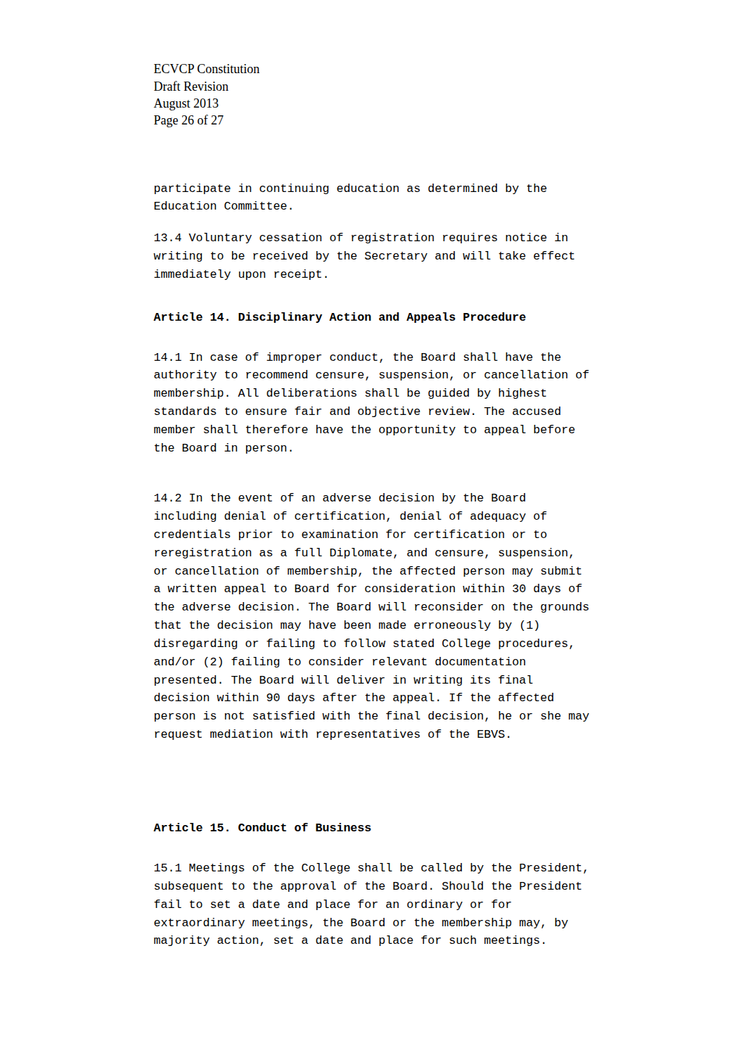ECVCP Constitution
Draft Revision
August 2013
Page 26 of 27
participate in continuing education as determined by the Education Committee.
13.4 Voluntary cessation of registration requires notice in writing to be received by the Secretary and will take effect immediately upon receipt.
Article 14. Disciplinary Action and Appeals Procedure
14.1 In case of improper conduct, the Board shall have the authority to recommend censure, suspension, or cancellation of membership. All deliberations shall be guided by highest standards to ensure fair and objective review. The accused member shall therefore have the opportunity to appeal before the Board in person.
14.2 In the event of an adverse decision by the Board including denial of certification, denial of adequacy of credentials prior to examination for certification or to reregistration as a full Diplomate, and censure, suspension, or cancellation of membership, the affected person may submit a written appeal to Board for consideration within 30 days of the adverse decision. The Board will reconsider on the grounds that the decision may have been made erroneously by (1) disregarding or failing to follow stated College procedures, and/or (2) failing to consider relevant documentation presented. The Board will deliver in writing its final decision within 90 days after the appeal. If the affected person is not satisfied with the final decision, he or she may request mediation with representatives of the EBVS.
Article 15. Conduct of Business
15.1 Meetings of the College shall be called by the President, subsequent to the approval of the Board. Should the President fail to set a date and place for an ordinary or for extraordinary meetings, the Board or the membership may, by majority action, set a date and place for such meetings.